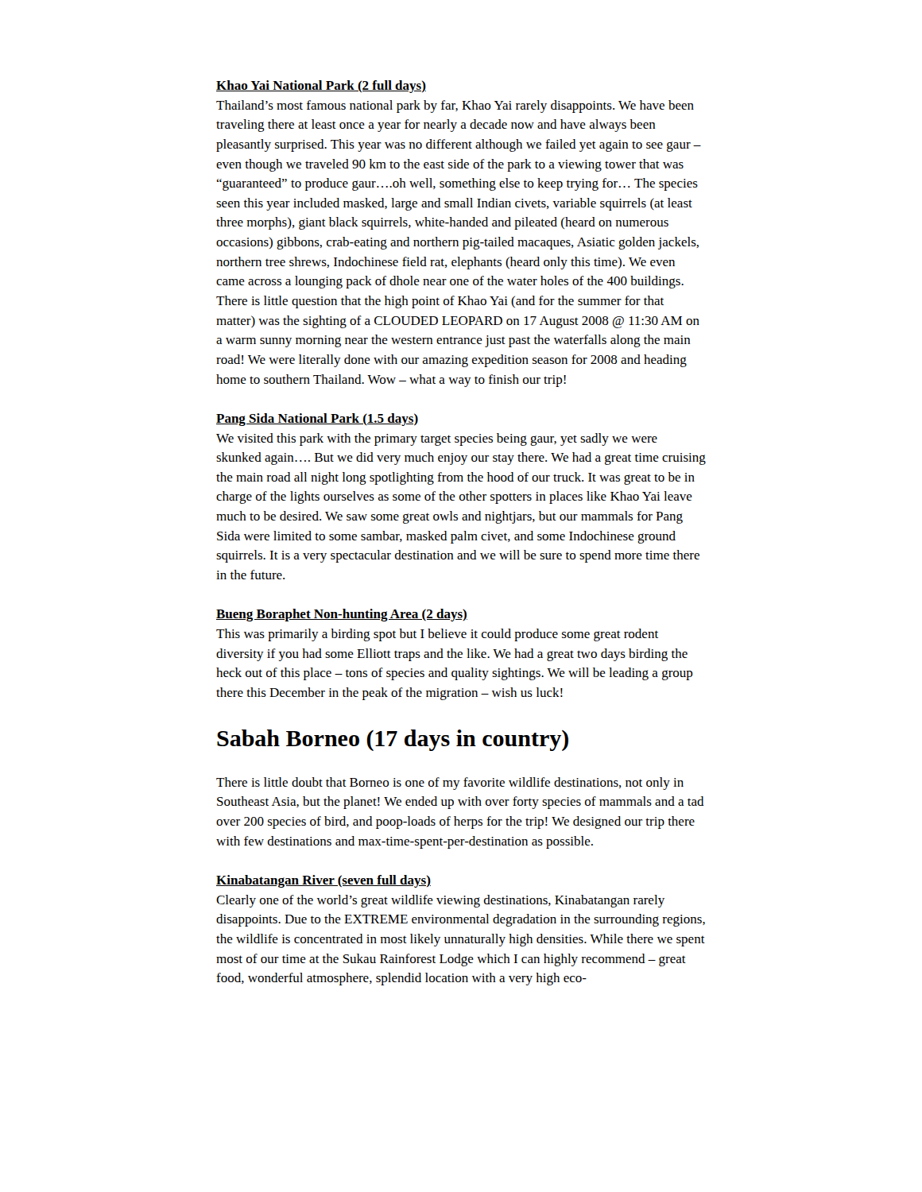Khao Yai National Park (2 full days)
Thailand’s most famous national park by far, Khao Yai rarely disappoints. We have been traveling there at least once a year for nearly a decade now and have always been pleasantly surprised. This year was no different although we failed yet again to see gaur – even though we traveled 90 km to the east side of the park to a viewing tower that was “guaranteed” to produce gaur….oh well, something else to keep trying for… The species seen this year included masked, large and small Indian civets, variable squirrels (at least three morphs), giant black squirrels, white-handed and pileated (heard on numerous occasions) gibbons, crab-eating and northern pig-tailed macaques, Asiatic golden jackels, northern tree shrews, Indochinese field rat, elephants (heard only this time). We even came across a lounging pack of dhole near one of the water holes of the 400 buildings. There is little question that the high point of Khao Yai (and for the summer for that matter) was the sighting of a clouded leopard on 17 August 2008 @ 11:30 AM on a warm sunny morning near the western entrance just past the waterfalls along the main road! We were literally done with our amazing expedition season for 2008 and heading home to southern Thailand. Wow – what a way to finish our trip!
Pang Sida National Park (1.5 days)
We visited this park with the primary target species being gaur, yet sadly we were skunked again…. But we did very much enjoy our stay there. We had a great time cruising the main road all night long spotlighting from the hood of our truck. It was great to be in charge of the lights ourselves as some of the other spotters in places like Khao Yai leave much to be desired. We saw some great owls and nightjars, but our mammals for Pang Sida were limited to some sambar, masked palm civet, and some Indochinese ground squirrels. It is a very spectacular destination and we will be sure to spend more time there in the future.
Bueng Boraphet Non-hunting Area (2 days)
This was primarily a birding spot but I believe it could produce some great rodent diversity if you had some Elliott traps and the like. We had a great two days birding the heck out of this place – tons of species and quality sightings. We will be leading a group there this December in the peak of the migration – wish us luck!
Sabah Borneo (17 days in country)
There is little doubt that Borneo is one of my favorite wildlife destinations, not only in Southeast Asia, but the planet! We ended up with over forty species of mammals and a tad over 200 species of bird, and poop-loads of herps for the trip! We designed our trip there with few destinations and max-time-spent-per-destination as possible.
Kinabatangan River (seven full days)
Clearly one of the world’s great wildlife viewing destinations, Kinabatangan rarely disappoints. Due to the EXTREME environmental degradation in the surrounding regions, the wildlife is concentrated in most likely unnaturally high densities. While there we spent most of our time at the Sukau Rainforest Lodge which I can highly recommend – great food, wonderful atmosphere, splendid location with a very high eco-